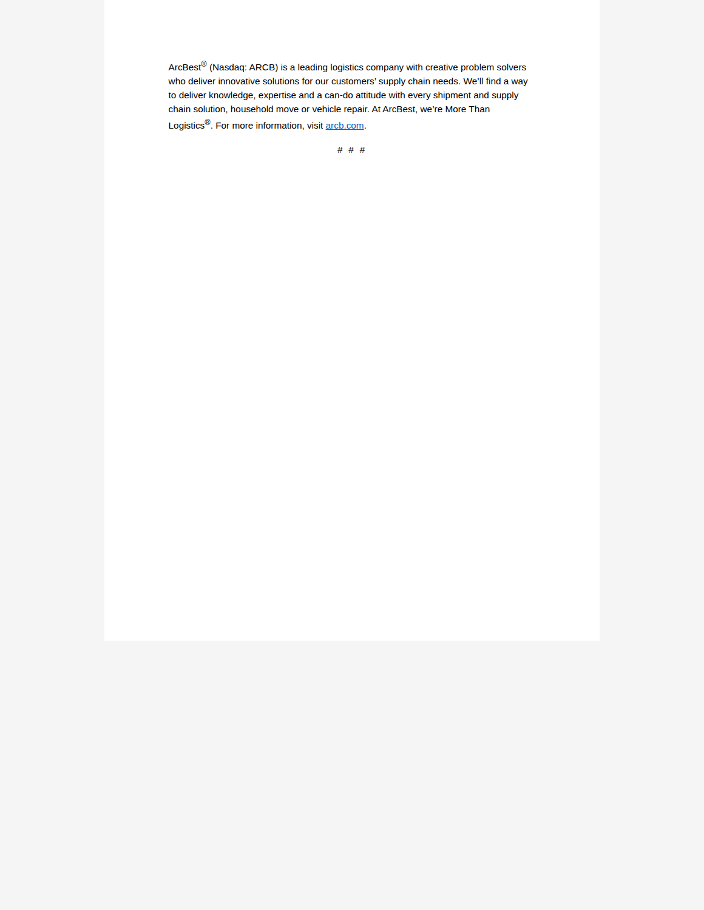ArcBest® (Nasdaq: ARCB) is a leading logistics company with creative problem solvers who deliver innovative solutions for our customers’ supply chain needs. We’ll find a way to deliver knowledge, expertise and a can-do attitude with every shipment and supply chain solution, household move or vehicle repair. At ArcBest, we’re More Than Logistics®. For more information, visit arcb.com.
# # #